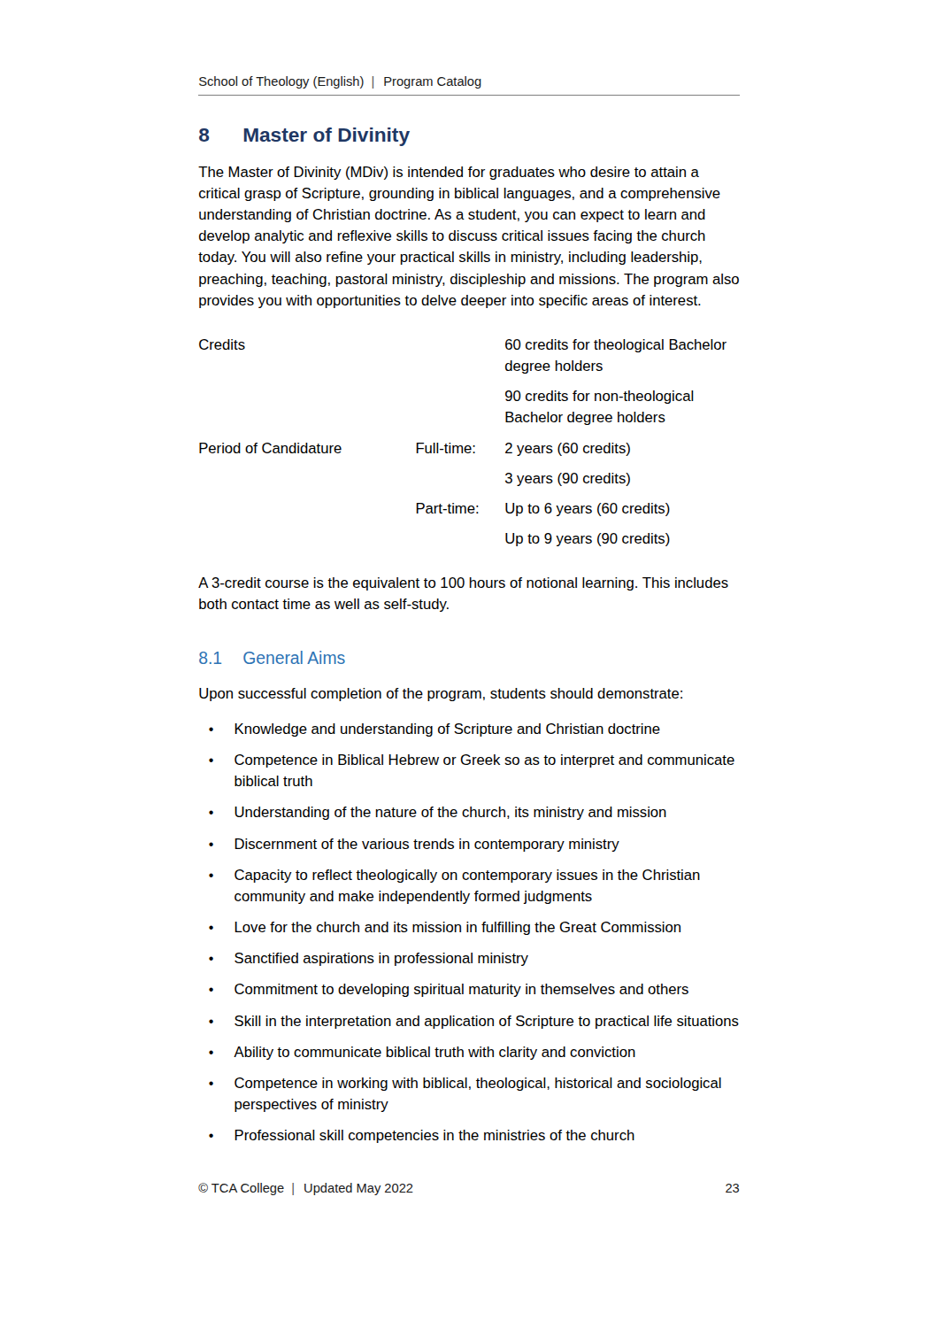School of Theology (English) | Program Catalog
8 Master of Divinity
The Master of Divinity (MDiv) is intended for graduates who desire to attain a critical grasp of Scripture, grounding in biblical languages, and a comprehensive understanding of Christian doctrine. As a student, you can expect to learn and develop analytic and reflexive skills to discuss critical issues facing the church today. You will also refine your practical skills in ministry, including leadership, preaching, teaching, pastoral ministry, discipleship and missions. The program also provides you with opportunities to delve deeper into specific areas of interest.
| Credits | | 60 credits for theological Bachelor degree holders |
| | | 90 credits for non-theological Bachelor degree holders |
| Period of Candidature | Full-time: | 2 years (60 credits) |
| | | 3 years (90 credits) |
| | Part-time: | Up to 6 years (60 credits) |
| | | Up to 9 years (90 credits) |
A 3-credit course is the equivalent to 100 hours of notional learning. This includes both contact time as well as self-study.
8.1 General Aims
Upon successful completion of the program, students should demonstrate:
Knowledge and understanding of Scripture and Christian doctrine
Competence in Biblical Hebrew or Greek so as to interpret and communicate biblical truth
Understanding of the nature of the church, its ministry and mission
Discernment of the various trends in contemporary ministry
Capacity to reflect theologically on contemporary issues in the Christian community and make independently formed judgments
Love for the church and its mission in fulfilling the Great Commission
Sanctified aspirations in professional ministry
Commitment to developing spiritual maturity in themselves and others
Skill in the interpretation and application of Scripture to practical life situations
Ability to communicate biblical truth with clarity and conviction
Competence in working with biblical, theological, historical and sociological perspectives of ministry
Professional skill competencies in the ministries of the church
© TCA College | Updated May 2022
23